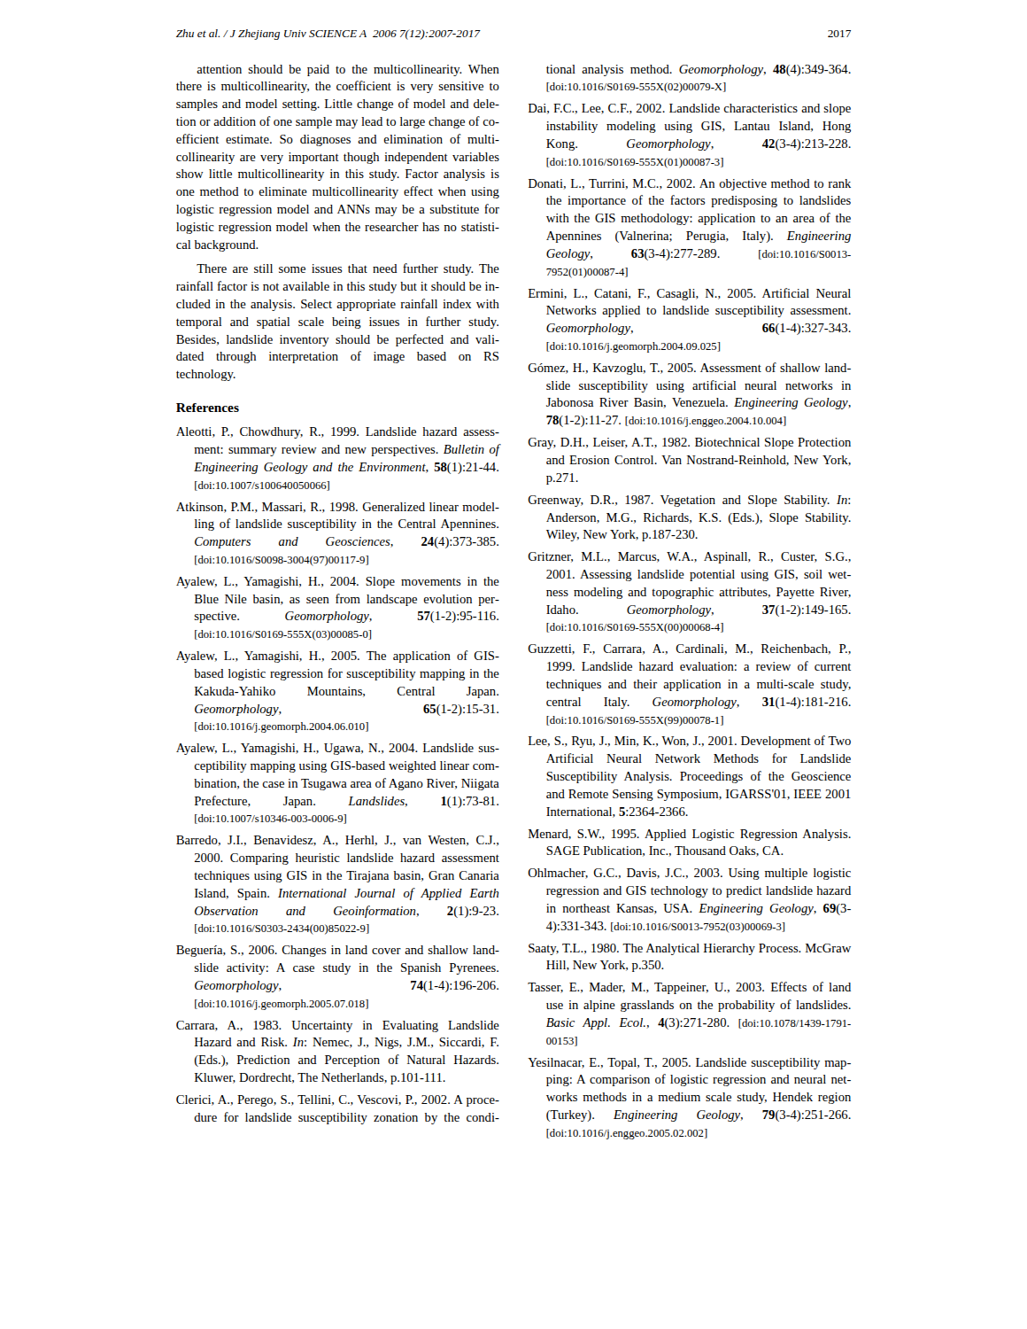Zhu et al. / J Zhejiang Univ SCIENCE A 2006 7(12):2007-2017 2017
attention should be paid to the multicollinearity. When there is multicollinearity, the coefficient is very sensitive to samples and model setting. Little change of model and deletion or addition of one sample may lead to large change of coefficient estimate. So diagnoses and elimination of multicollinearity are very important though independent variables show little multicollinearity in this study. Factor analysis is one method to eliminate multicollinearity effect when using logistic regression model and ANNs may be a substitute for logistic regression model when the researcher has no statistical background.
There are still some issues that need further study. The rainfall factor is not available in this study but it should be included in the analysis. Select appropriate rainfall index with temporal and spatial scale being issues in further study. Besides, landslide inventory should be perfected and validated through interpretation of image based on RS technology.
References
Aleotti, P., Chowdhury, R., 1999. Landslide hazard assessment: summary review and new perspectives. Bulletin of Engineering Geology and the Environment, 58(1):21-44. [doi:10.1007/s100640050066]
Atkinson, P.M., Massari, R., 1998. Generalized linear modelling of landslide susceptibility in the Central Apennines. Computers and Geosciences, 24(4):373-385. [doi:10.1016/S0098-3004(97)00117-9]
Ayalew, L., Yamagishi, H., 2004. Slope movements in the Blue Nile basin, as seen from landscape evolution perspective. Geomorphology, 57(1-2):95-116. [doi:10.1016/S0169-555X(03)00085-0]
Ayalew, L., Yamagishi, H., 2005. The application of GIS-based logistic regression for susceptibility mapping in the Kakuda-Yahiko Mountains, Central Japan. Geomorphology, 65(1-2):15-31. [doi:10.1016/j.geomorph.2004.06.010]
Ayalew, L., Yamagishi, H., Ugawa, N., 2004. Landslide susceptibility mapping using GIS-based weighted linear combination, the case in Tsugawa area of Agano River, Niigata Prefecture, Japan. Landslides, 1(1):73-81. [doi:10.1007/s10346-003-0006-9]
Barredo, J.I., Benavidesz, A., Herhl, J., van Westen, C.J., 2000. Comparing heuristic landslide hazard assessment techniques using GIS in the Tirajana basin, Gran Canaria Island, Spain. International Journal of Applied Earth Observation and Geoinformation, 2(1):9-23. [doi:10.1016/S0303-2434(00)85022-9]
Beguería, S., 2006. Changes in land cover and shallow landslide activity: A case study in the Spanish Pyrenees. Geomorphology, 74(1-4):196-206. [doi:10.1016/j.geomorph.2005.07.018]
Carrara, A., 1983. Uncertainty in Evaluating Landslide Hazard and Risk. In: Nemec, J., Nigs, J.M., Siccardi, F. (Eds.), Prediction and Perception of Natural Hazards. Kluwer, Dordrecht, The Netherlands, p.101-111.
Clerici, A., Perego, S., Tellini, C., Vescovi, P., 2002. A procedure for landslide susceptibility zonation by the conditional analysis method. Geomorphology, 48(4):349-364. [doi:10.1016/S0169-555X(02)00079-X]
Dai, F.C., Lee, C.F., 2002. Landslide characteristics and slope instability modeling using GIS, Lantau Island, Hong Kong. Geomorphology, 42(3-4):213-228. [doi:10.1016/S0169-555X(01)00087-3]
Donati, L., Turrini, M.C., 2002. An objective method to rank the importance of the factors predisposing to landslides with the GIS methodology: application to an area of the Apennines (Valnerina; Perugia, Italy). Engineering Geology, 63(3-4):277-289. [doi:10.1016/S0013-7952(01)00087-4]
Ermini, L., Catani, F., Casagli, N., 2005. Artificial Neural Networks applied to landslide susceptibility assessment. Geomorphology, 66(1-4):327-343. [doi:10.1016/j.geomorph.2004.09.025]
Gómez, H., Kavzoglu, T., 2005. Assessment of shallow landslide susceptibility using artificial neural networks in Jabonosa River Basin, Venezuela. Engineering Geology, 78(1-2):11-27. [doi:10.1016/j.enggeo.2004.10.004]
Gray, D.H., Leiser, A.T., 1982. Biotechnical Slope Protection and Erosion Control. Van Nostrand-Reinhold, New York, p.271.
Greenway, D.R., 1987. Vegetation and Slope Stability. In: Anderson, M.G., Richards, K.S. (Eds.), Slope Stability. Wiley, New York, p.187-230.
Gritzner, M.L., Marcus, W.A., Aspinall, R., Custer, S.G., 2001. Assessing landslide potential using GIS, soil wetness modeling and topographic attributes, Payette River, Idaho. Geomorphology, 37(1-2):149-165. [doi:10.1016/S0169-555X(00)00068-4]
Guzzetti, F., Carrara, A., Cardinali, M., Reichenbach, P., 1999. Landslide hazard evaluation: a review of current techniques and their application in a multi-scale study, central Italy. Geomorphology, 31(1-4):181-216. [doi:10.1016/S0169-555X(99)00078-1]
Lee, S., Ryu, J., Min, K., Won, J., 2001. Development of Two Artificial Neural Network Methods for Landslide Susceptibility Analysis. Proceedings of the Geoscience and Remote Sensing Symposium, IGARSS'01, IEEE 2001 International, 5:2364-2366.
Menard, S.W., 1995. Applied Logistic Regression Analysis. SAGE Publication, Inc., Thousand Oaks, CA.
Ohlmacher, G.C., Davis, J.C., 2003. Using multiple logistic regression and GIS technology to predict landslide hazard in northeast Kansas, USA. Engineering Geology, 69(3-4):331-343. [doi:10.1016/S0013-7952(03)00069-3]
Saaty, T.L., 1980. The Analytical Hierarchy Process. McGraw Hill, New York, p.350.
Tasser, E., Mader, M., Tappeiner, U., 2003. Effects of land use in alpine grasslands on the probability of landslides. Basic Appl. Ecol., 4(3):271-280. [doi:10.1078/1439-1791-00153]
Yesilnacar, E., Topal, T., 2005. Landslide susceptibility mapping: A comparison of logistic regression and neural networks methods in a medium scale study, Hendek region (Turkey). Engineering Geology, 79(3-4):251-266. [doi:10.1016/j.enggeo.2005.02.002]